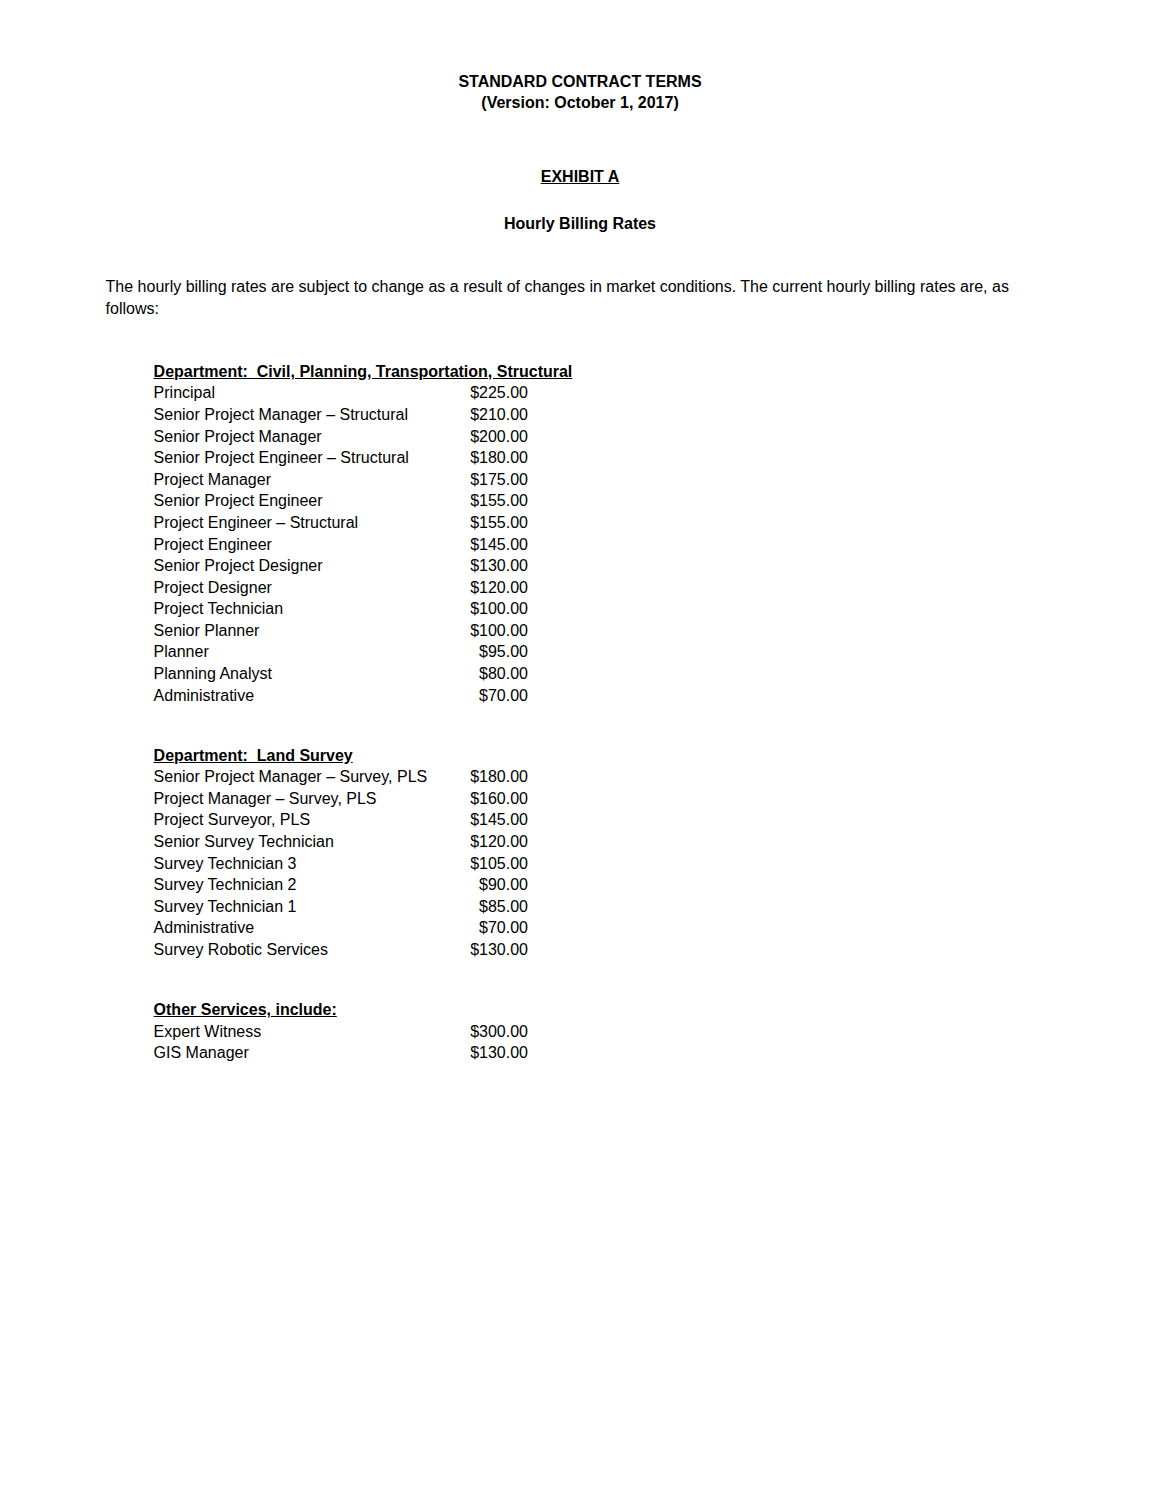STANDARD CONTRACT TERMS
(Version: October 1, 2017)
EXHIBIT A
Hourly Billing Rates
The hourly billing rates are subject to change as a result of changes in market conditions. The current hourly billing rates are, as follows:
Department: Civil, Planning, Transportation, Structural
| Principal | $225.00 |
| Senior Project Manager – Structural | $210.00 |
| Senior Project Manager | $200.00 |
| Senior Project Engineer – Structural | $180.00 |
| Project Manager | $175.00 |
| Senior Project Engineer | $155.00 |
| Project Engineer – Structural | $155.00 |
| Project Engineer | $145.00 |
| Senior Project Designer | $130.00 |
| Project Designer | $120.00 |
| Project Technician | $100.00 |
| Senior Planner | $100.00 |
| Planner | $95.00 |
| Planning Analyst | $80.00 |
| Administrative | $70.00 |
Department: Land Survey
| Senior Project Manager – Survey, PLS | $180.00 |
| Project Manager – Survey, PLS | $160.00 |
| Project Surveyor, PLS | $145.00 |
| Senior Survey Technician | $120.00 |
| Survey Technician 3 | $105.00 |
| Survey Technician 2 | $90.00 |
| Survey Technician 1 | $85.00 |
| Administrative | $70.00 |
| Survey Robotic Services | $130.00 |
Other Services, include:
| Expert Witness | $300.00 |
| GIS Manager | $130.00 |